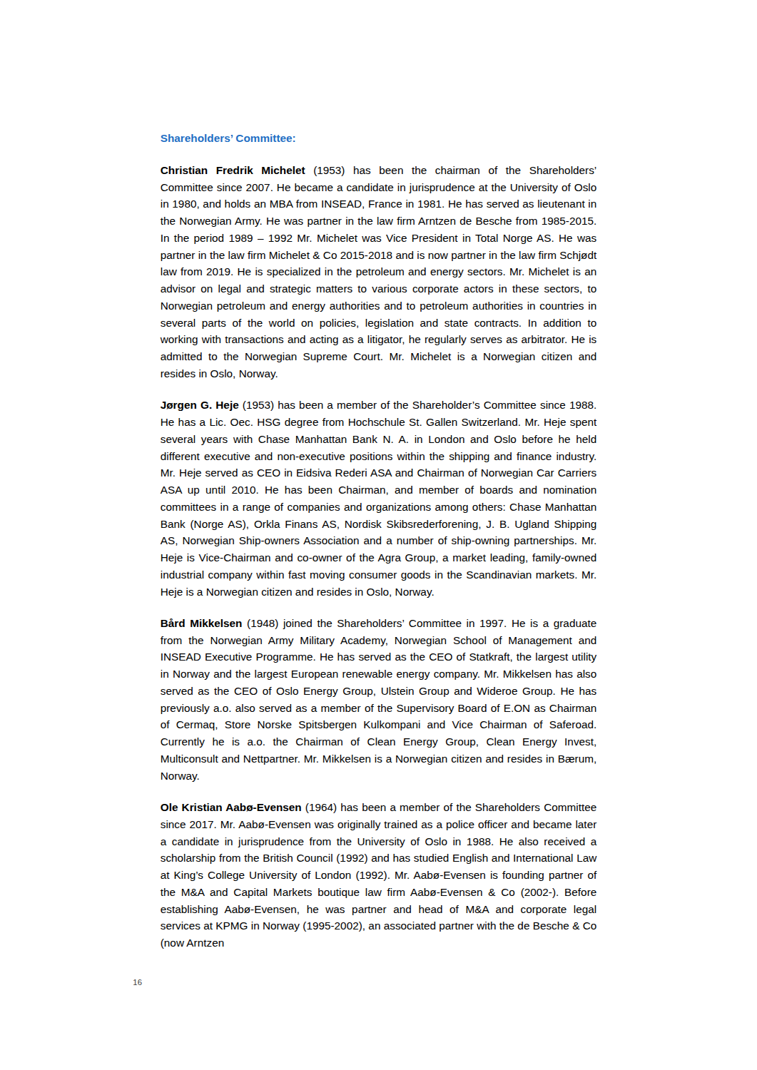Shareholders’ Committee:
Christian Fredrik Michelet (1953) has been the chairman of the Shareholders’ Committee since 2007. He became a candidate in jurisprudence at the University of Oslo in 1980, and holds an MBA from INSEAD, France in 1981. He has served as lieutenant in the Norwegian Army. He was partner in the law firm Arntzen de Besche from 1985-2015. In the period 1989 – 1992 Mr. Michelet was Vice President in Total Norge AS. He was partner in the law firm Michelet & Co 2015-2018 and is now partner in the law firm Schjødt law from 2019. He is specialized in the petroleum and energy sectors. Mr. Michelet is an advisor on legal and strategic matters to various corporate actors in these sectors, to Norwegian petroleum and energy authorities and to petroleum authorities in countries in several parts of the world on policies, legislation and state contracts. In addition to working with transactions and acting as a litigator, he regularly serves as arbitrator. He is admitted to the Norwegian Supreme Court. Mr. Michelet is a Norwegian citizen and resides in Oslo, Norway.
Jørgen G. Heje (1953) has been a member of the Shareholder’s Committee since 1988. He has a Lic. Oec. HSG degree from Hochschule St. Gallen Switzerland. Mr. Heje spent several years with Chase Manhattan Bank N. A. in London and Oslo before he held different executive and non-executive positions within the shipping and finance industry. Mr. Heje served as CEO in Eidsiva Rederi ASA and Chairman of Norwegian Car Carriers ASA up until 2010. He has been Chairman, and member of boards and nomination committees in a range of companies and organizations among others: Chase Manhattan Bank (Norge AS), Orkla Finans AS, Nordisk Skibsrederforening, J. B. Ugland Shipping AS, Norwegian Ship-owners Association and a number of ship-owning partnerships. Mr. Heje is Vice-Chairman and co-owner of the Agra Group, a market leading, family-owned industrial company within fast moving consumer goods in the Scandinavian markets. Mr. Heje is a Norwegian citizen and resides in Oslo, Norway.
Bård Mikkelsen (1948) joined the Shareholders’ Committee in 1997. He is a graduate from the Norwegian Army Military Academy, Norwegian School of Management and INSEAD Executive Programme. He has served as the CEO of Statkraft, the largest utility in Norway and the largest European renewable energy company. Mr. Mikkelsen has also served as the CEO of Oslo Energy Group, Ulstein Group and Wideroe Group. He has previously a.o. also served as a member of the Supervisory Board of E.ON as Chairman of Cermaq, Store Norske Spitsbergen Kulkompani and Vice Chairman of Saferoad. Currently he is a.o. the Chairman of Clean Energy Group, Clean Energy Invest, Multiconsult and Nettpartner. Mr. Mikkelsen is a Norwegian citizen and resides in Bærum, Norway.
Ole Kristian Aabø-Evensen (1964) has been a member of the Shareholders Committee since 2017. Mr. Aabø-Evensen was originally trained as a police officer and became later a candidate in jurisprudence from the University of Oslo in 1988. He also received a scholarship from the British Council (1992) and has studied English and International Law at King’s College University of London (1992). Mr. Aabø-Evensen is founding partner of the M&A and Capital Markets boutique law firm Aabø-Evensen & Co (2002-). Before establishing Aabø-Evensen, he was partner and head of M&A and corporate legal services at KPMG in Norway (1995-2002), an associated partner with the de Besche & Co (now Arntzen
16